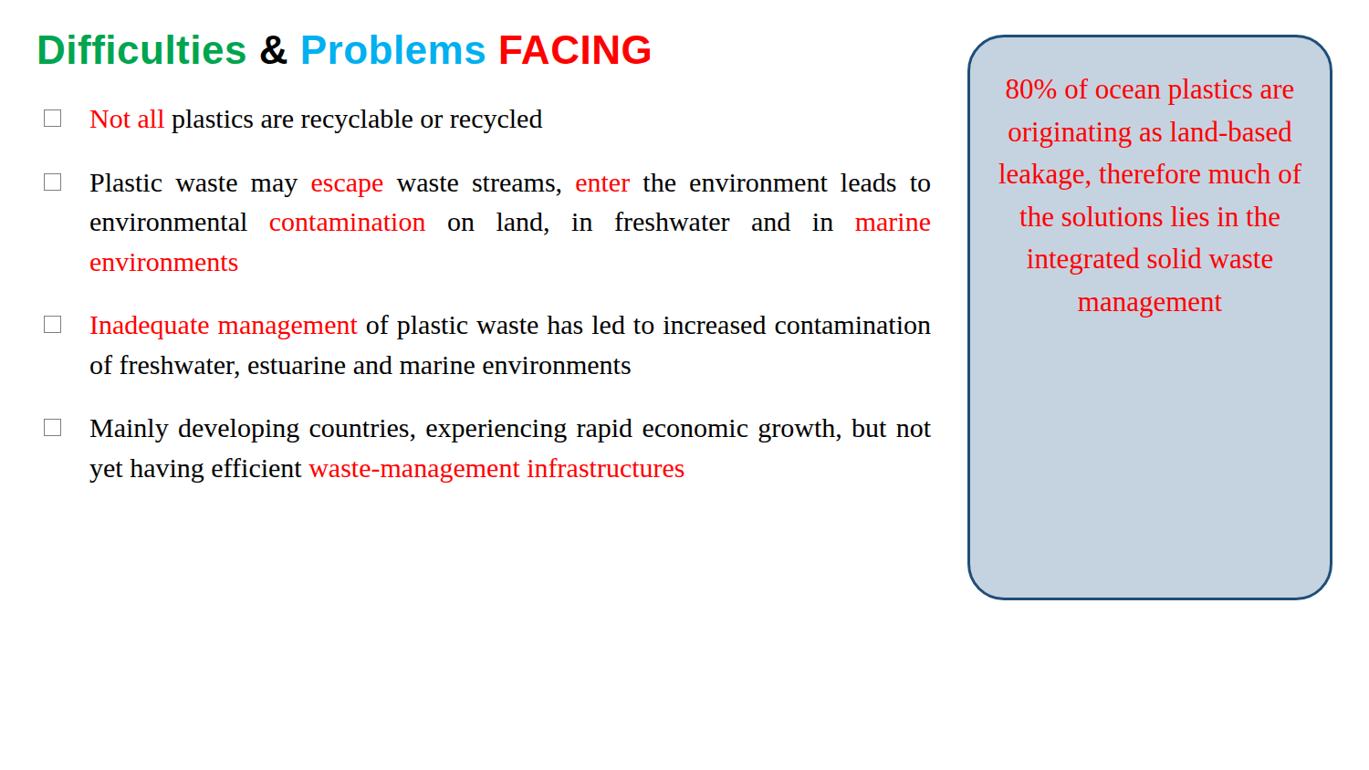Difficulties & Problems FACING
Not all plastics are recyclable or recycled
Plastic waste may escape waste streams, enter the environment leads to environmental contamination on land, in freshwater and in marine environments
Inadequate management of plastic waste has led to increased contamination of freshwater, estuarine and marine environments
Mainly developing countries, experiencing rapid economic growth, but not yet having efficient waste-management infrastructures
80% of ocean plastics are originating as land-based leakage, therefore much of the solutions lies in the integrated solid waste management